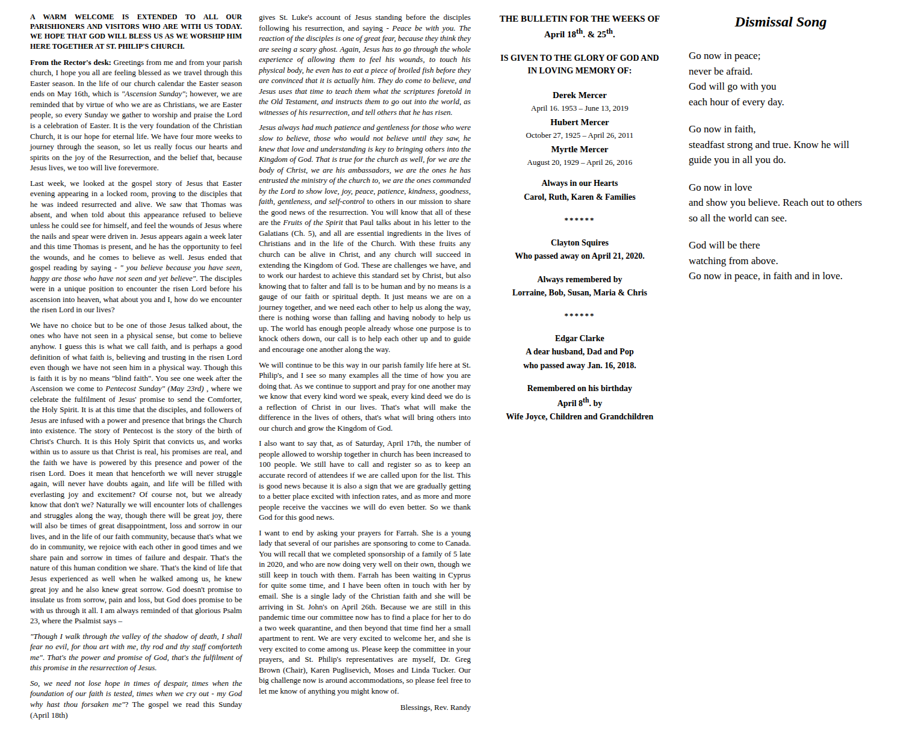A WARM WELCOME IS EXTENDED TO ALL OUR PARISHIONERS AND VISITORS WHO ARE WITH US TODAY. WE HOPE THAT GOD WILL BLESS US AS WE WORSHIP HIM HERE TOGETHER AT ST. PHILIP'S CHURCH.
From the Rector's desk: Greetings from me and from your parish church, I hope you all are feeling blessed as we travel through this Easter season. In the life of our church calendar the Easter season ends on May 16th, which is "Ascension Sunday"; however, we are reminded that by virtue of who we are as Christians, we are Easter people, so every Sunday we gather to worship and praise the Lord is a celebration of Easter. It is the very foundation of the Christian Church, it is our hope for eternal life. We have four more weeks to journey through the season, so let us really focus our hearts and spirits on the joy of the Resurrection, and the belief that, because Jesus lives, we too will live forevermore.
Last week, we looked at the gospel story of Jesus that Easter evening appearing in a locked room, proving to the disciples that he was indeed resurrected and alive. We saw that Thomas was absent, and when told about this appearance refused to believe unless he could see for himself, and feel the wounds of Jesus where the nails and spear were driven in. Jesus appears again a week later and this time Thomas is present, and he has the opportunity to feel the wounds, and he comes to believe as well. Jesus ended that gospel reading by saying - " you believe because you have seen, happy are those who have not seen and yet believe". The disciples were in a unique position to encounter the risen Lord before his ascension into heaven, what about you and I, how do we encounter the risen Lord in our lives?
We have no choice but to be one of those Jesus talked about, the ones who have not seen in a physical sense, but come to believe anyhow. I guess this is what we call faith, and is perhaps a good definition of what faith is, believing and trusting in the risen Lord even though we have not seen him in a physical way. Though this is faith it is by no means "blind faith". You see one week after the Ascension we come to Pentecost Sunday" (May 23rd) , where we celebrate the fulfilment of Jesus' promise to send the Comforter, the Holy Spirit. It is at this time that the disciples, and followers of Jesus are infused with a power and presence that brings the Church into existence. The story of Pentecost is the story of the birth of Christ's Church. It is this Holy Spirit that convicts us, and works within us to assure us that Christ is real, his promises are real, and the faith we have is powered by this presence and power of the risen Lord. Does it mean that henceforth we will never struggle again, will never have doubts again, and life will be filled with everlasting joy and excitement? Of course not, but we already know that don't we? Naturally we will encounter lots of challenges and struggles along the way, though there will be great joy, there will also be times of great disappointment, loss and sorrow in our lives, and in the life of our faith community, because that's what we do in community, we rejoice with each other in good times and we share pain and sorrow in times of failure and despair. That's the nature of this human condition we share. That's the kind of life that Jesus experienced as well when he walked among us, he knew great joy and he also knew great sorrow. God doesn't promise to insulate us from sorrow, pain and loss, but God does promise to be with us through it all. I am always reminded of that glorious Psalm 23, where the Psalmist says –
"Though I walk through the valley of the shadow of death, I shall fear no evil, for thou art with me, thy rod and thy staff comforteth me". That's the power and promise of God, that's the fulfilment of this promise in the resurrection of Jesus.
So, we need not lose hope in times of despair, times when the foundation of our faith is tested, times when we cry out - my God why hast thou forsaken me"? The gospel we read this Sunday (April 18th)
gives St. Luke's account of Jesus standing before the disciples following his resurrection, and saying - Peace be with you. The reaction of the disciples is one of great fear, because they think they are seeing a scary ghost. Again, Jesus has to go through the whole experience of allowing them to feel his wounds, to touch his physical body, he even has to eat a piece of broiled fish before they are convinced that it is actually him. They do come to believe, and Jesus uses that time to teach them what the scriptures foretold in the Old Testament, and instructs them to go out into the world, as witnesses of his resurrection, and tell others that he has risen.
Jesus always had much patience and gentleness for those who were slow to believe, those who would not believe until they saw, he knew that love and understanding is key to bringing others into the Kingdom of God. That is true for the church as well, for we are the body of Christ, we are his ambassadors, we are the ones he has entrusted the ministry of the church to, we are the ones commanded by the Lord to show love, joy, peace, patience, kindness, goodness, faith, gentleness, and self-control to others in our mission to share the good news of the resurrection. You will know that all of these are the Fruits of the Spirit that Paul talks about in his letter to the Galatians (Ch. 5), and all are essential ingredients in the lives of Christians and in the life of the Church. With these fruits any church can be alive in Christ, and any church will succeed in extending the Kingdom of God. These are challenges we have, and to work our hardest to achieve this standard set by Christ, but also knowing that to falter and fall is to be human and by no means is a gauge of our faith or spiritual depth. It just means we are on a journey together, and we need each other to help us along the way, there is nothing worse than falling and having nobody to help us up. The world has enough people already whose one purpose is to knock others down, our call is to help each other up and to guide and encourage one another along the way.
We will continue to be this way in our parish family life here at St. Philip's, and I see so many examples all the time of how you are doing that. As we continue to support and pray for one another may we know that every kind word we speak, every kind deed we do is a reflection of Christ in our lives. That's what will make the difference in the lives of others, that's what will bring others into our church and grow the Kingdom of God.
I also want to say that, as of Saturday, April 17th, the number of people allowed to worship together in church has been increased to 100 people. We still have to call and register so as to keep an accurate record of attendees if we are called upon for the list. This is good news because it is also a sign that we are gradually getting to a better place excited with infection rates, and as more and more people receive the vaccines we will do even better. So we thank God for this good news.
I want to end by asking your prayers for Farrah. She is a young lady that several of our parishes are sponsoring to come to Canada. You will recall that we completed sponsorship of a family of 5 late in 2020, and who are now doing very well on their own, though we still keep in touch with them. Farrah has been waiting in Cyprus for quite some time, and I have been often in touch with her by email. She is a single lady of the Christian faith and she will be arriving in St. John's on April 26th. Because we are still in this pandemic time our committee now has to find a place for her to do a two week quarantine, and then beyond that time find her a small apartment to rent. We are very excited to welcome her, and she is very excited to come among us. Please keep the committee in your prayers, and St. Philip's representatives are myself, Dr. Greg Brown (Chair), Karen Puglisevich, Moses and Linda Tucker. Our big challenge now is around accommodations, so please feel free to let me know of anything you might know of.
Blessings, Rev. Randy
THE BULLETIN FOR THE WEEKS OF
April 18th. & 25th.
IS GIVEN TO THE GLORY OF GOD AND
IN LOVING MEMORY OF:
Derek Mercer April 16. 1953 – June 13, 2019 Hubert Mercer October 27, 1925 – April 26, 2011 Myrtle Mercer August 20, 1929 – April 26, 2016
Always in our Hearts
Carol, Ruth, Karen & Families
******
Clayton Squires
Who passed away on April 21, 2020.
Always remembered by
Lorraine, Bob, Susan, Maria & Chris
******
Edgar Clarke
A dear husband, Dad and Pop
who passed away Jan. 16, 2018.
Remembered on his birthday
April 8th. by
Wife Joyce, Children and Grandchildren
Dismissal Song
Go now in peace;
never be afraid.
God will go with you
each hour of every day.
Go now in faith,
steadfast strong and true. Know he will guide you in all you do.
Go now in love
and show you believe. Reach out to others so all the world can see.
God will be there
watching from above.
Go now in peace, in faith and in love.